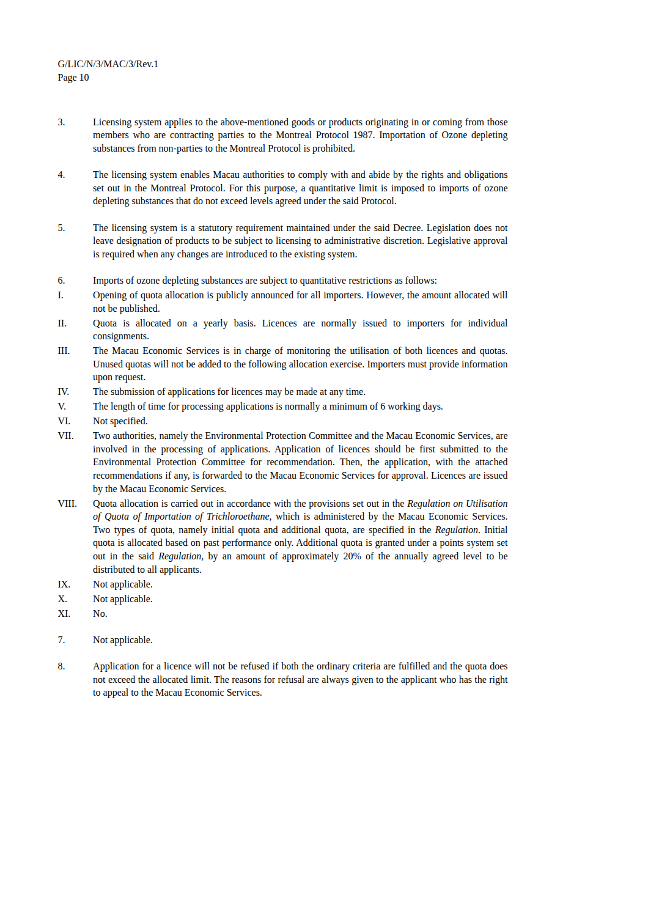G/LIC/N/3/MAC/3/Rev.1
Page 10
3.
Licensing system applies to the above-mentioned goods or products originating in or coming from those members who are contracting parties to the Montreal Protocol 1987. Importation of Ozone depleting substances from non-parties to the Montreal Protocol is prohibited.
4.
The licensing system enables Macau authorities to comply with and abide by the rights and obligations set out in the Montreal Protocol. For this purpose, a quantitative limit is imposed to imports of ozone depleting substances that do not exceed levels agreed under the said Protocol.
5.
The licensing system is a statutory requirement maintained under the said Decree. Legislation does not leave designation of products to be subject to licensing to administrative discretion. Legislative approval is required when any changes are introduced to the existing system.
6.
Imports of ozone depleting substances are subject to quantitative restrictions as follows:
I. Opening of quota allocation is publicly announced for all importers. However, the amount allocated will not be published.
II. Quota is allocated on a yearly basis. Licences are normally issued to importers for individual consignments.
III. The Macau Economic Services is in charge of monitoring the utilisation of both licences and quotas. Unused quotas will not be added to the following allocation exercise. Importers must provide information upon request.
IV. The submission of applications for licences may be made at any time.
V. The length of time for processing applications is normally a minimum of 6 working days.
VI. Not specified.
VII. Two authorities, namely the Environmental Protection Committee and the Macau Economic Services, are involved in the processing of applications. Application of licences should be first submitted to the Environmental Protection Committee for recommendation. Then, the application, with the attached recommendations if any, is forwarded to the Macau Economic Services for approval. Licences are issued by the Macau Economic Services.
VIII. Quota allocation is carried out in accordance with the provisions set out in the Regulation on Utilisation of Quota of Importation of Trichloroethane, which is administered by the Macau Economic Services. Two types of quota, namely initial quota and additional quota, are specified in the Regulation. Initial quota is allocated based on past performance only. Additional quota is granted under a points system set out in the said Regulation, by an amount of approximately 20% of the annually agreed level to be distributed to all applicants.
IX. Not applicable.
X. Not applicable.
XI. No.
7.
Not applicable.
8.
Application for a licence will not be refused if both the ordinary criteria are fulfilled and the quota does not exceed the allocated limit. The reasons for refusal are always given to the applicant who has the right to appeal to the Macau Economic Services.